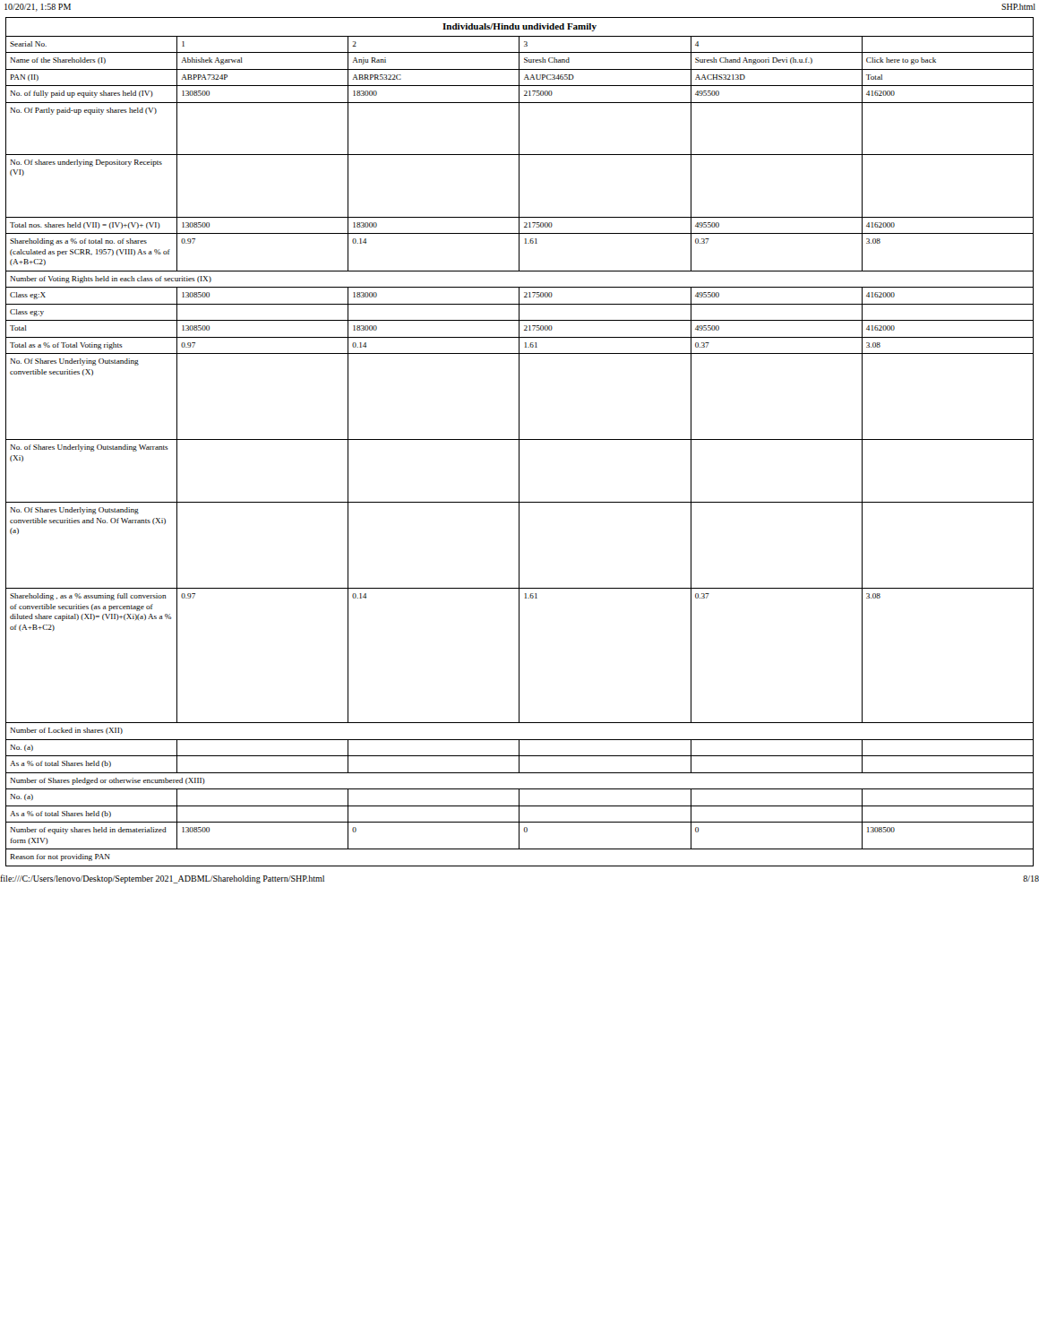10/20/21, 1:58 PM
SHP.html
| Individuals/Hindu undivided Family |
| Searial No. | 1 | 2 | 3 | 4 | |
| Name of the Shareholders (I) | Abhishek Agarwal | Anju Rani | Suresh Chand | Suresh Chand Angoori Devi (h.u.f.) | Click here to go back |
| PAN (II) | ABPPA7324P | ABRPR5322C | AAUPC3465D | AACHS3213D | Total |
| No. of fully paid up equity shares held (IV) | 1308500 | 183000 | 2175000 | 495500 | 4162000 |
| No. Of Partly paid-up equity shares held (V) | | | | | |
| No. Of shares underlying Depository Receipts (VI) | | | | | |
| Total nos. shares held (VII) = (IV)+(V)+ (VI) | 1308500 | 183000 | 2175000 | 495500 | 4162000 |
| Shareholding as a % of total no. of shares (calculated as per SCRR, 1957) (VIII) As a % of (A+B+C2) | 0.97 | 0.14 | 1.61 | 0.37 | 3.08 |
| Number of Voting Rights held in each class of securities (IX) |
| Class eg:X | 1308500 | 183000 | 2175000 | 495500 | 4162000 |
| Class eg:y | | | | | |
| Total | 1308500 | 183000 | 2175000 | 495500 | 4162000 |
| Total as a % of Total Voting rights | 0.97 | 0.14 | 1.61 | 0.37 | 3.08 |
| No. Of Shares Underlying Outstanding convertible securities (X) | | | | | |
| No. of Shares Underlying Outstanding Warrants (Xi) | | | | | |
| No. Of Shares Underlying Outstanding convertible securities and No. Of Warrants (Xi) (a) | | | | | |
| Shareholding , as a % assuming full conversion of convertible securities (as a percentage of diluted share capital) (XI)= (VII)+(Xi)(a) As a % of (A+B+C2) | 0.97 | 0.14 | 1.61 | 0.37 | 3.08 |
| Number of Locked in shares (XII) |
| No. (a) | | | | | |
| As a % of total Shares held (b) | | | | | |
| Number of Shares pledged or otherwise encumbered (XIII) |
| No. (a) | | | | | |
| As a % of total Shares held (b) | | | | | |
| Number of equity shares held in dematerialized form (XIV) | 1308500 | 0 | 0 | 0 | 1308500 |
| Reason for not providing PAN |
file:///C:/Users/lenovo/Desktop/September 2021_ADBML/Shareholding Pattern/SHP.html
8/18